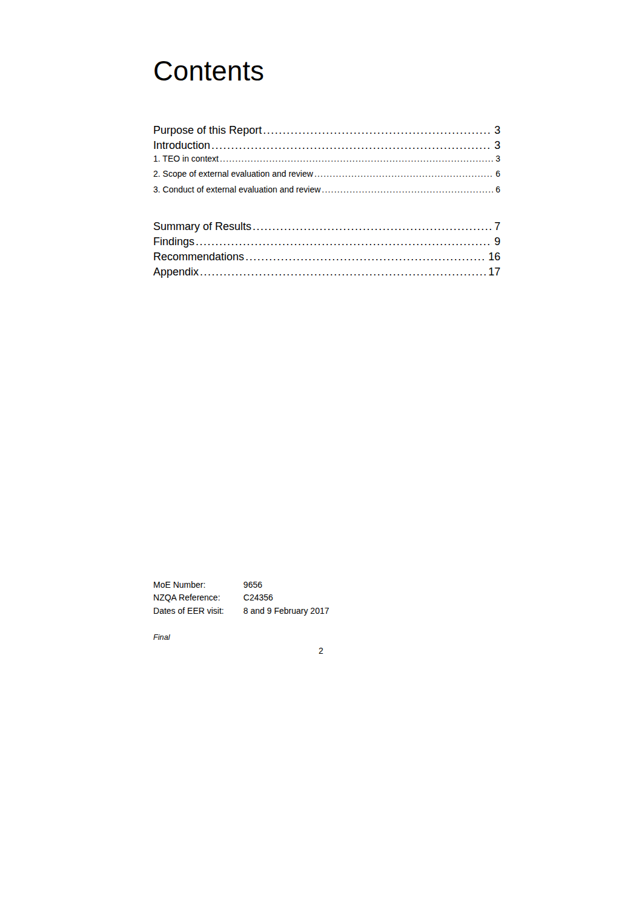Contents
Purpose of this Report ....................................................................................................................................... 3
Introduction ....................................................................................................................................... 3
1. TEO in context ....................................................................................................................................... 3
2. Scope of external evaluation and review ....................................................................................................................................... 6
3. Conduct of external evaluation and review ....................................................................................................................................... 6
Summary of Results ....................................................................................................................................... 7
Findings ....................................................................................................................................... 9
Recommendations ....................................................................................................................................... 16
Appendix ....................................................................................................................................... 17
| MoE Number: | 9656 |
| NZQA Reference: | C24356 |
| Dates of EER visit: | 8 and 9 February 2017 |
Final
2